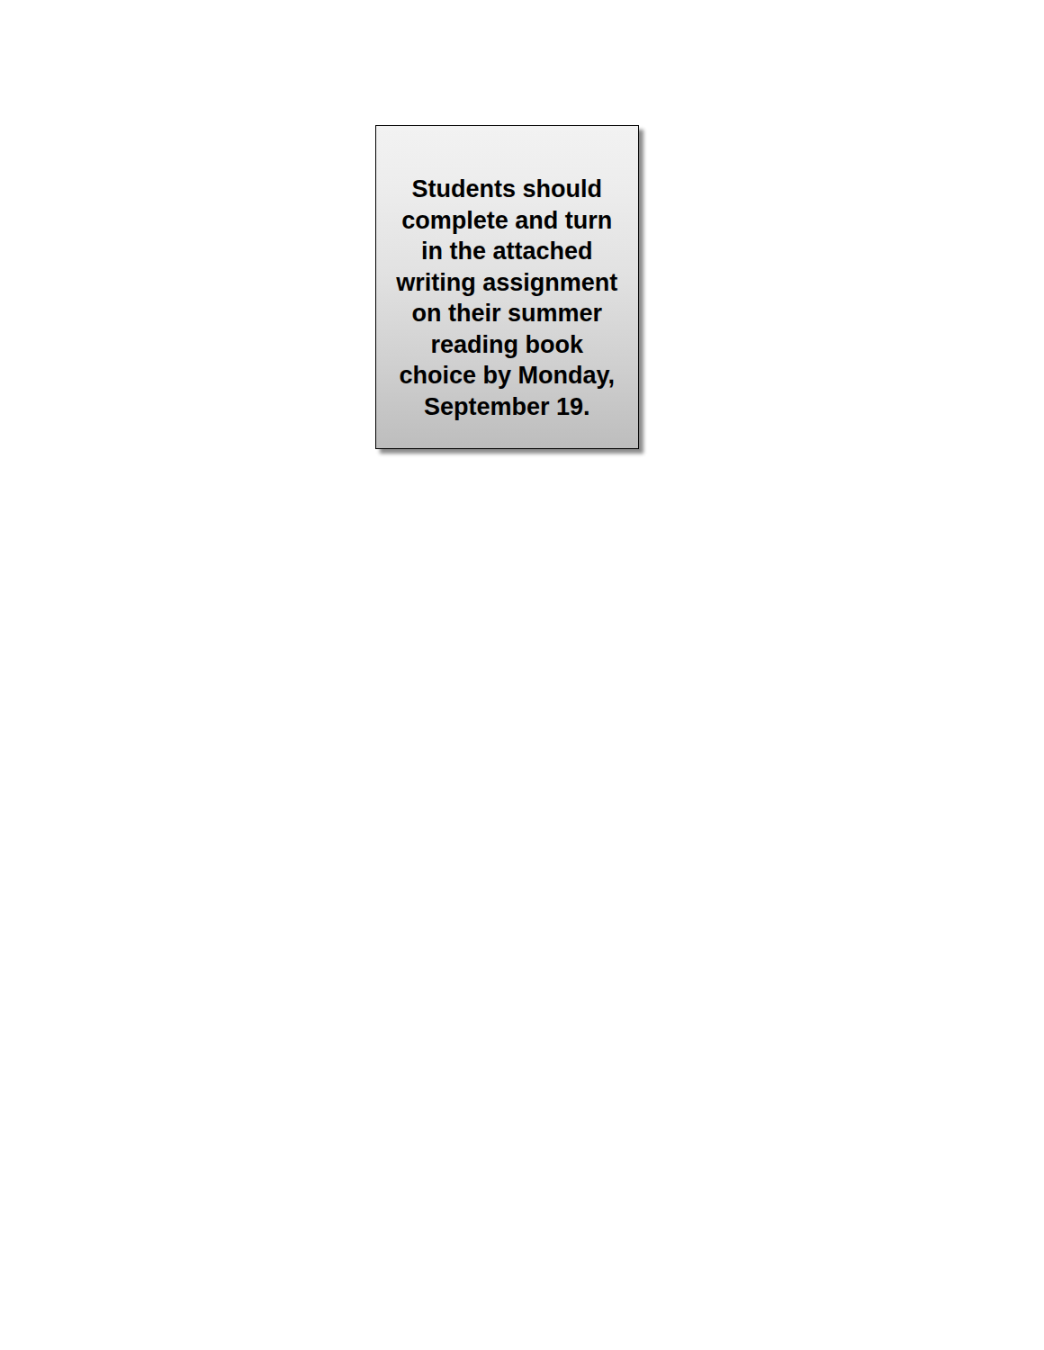Students should complete and turn in the attached writing assignment on their summer reading book choice by Monday, September 19.